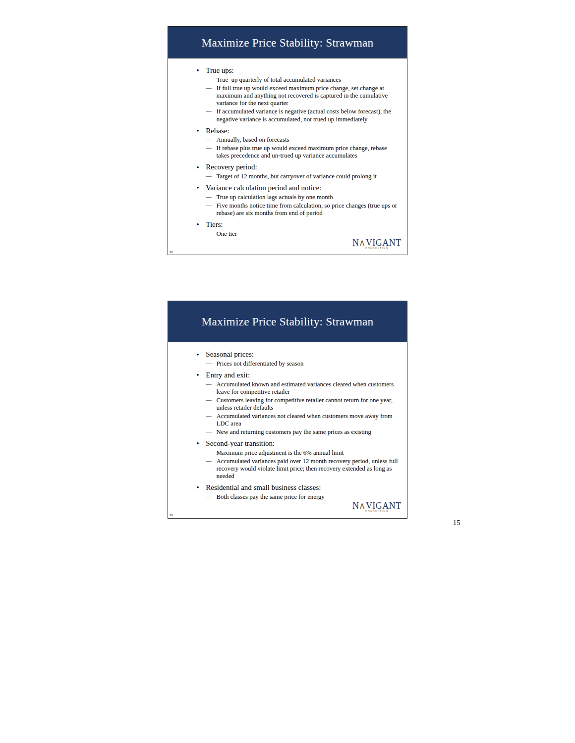Maximize Price Stability: Strawman
True ups:
True up quarterly of total accumulated variances
If full true up would exceed maximum price change, set change at maximum and anything not recovered is captured in the cumulative variance for the next quarter
If accumulated variance is negative (actual costs below forecast), the negative variance is accumulated, not trued up immediately
Rebase:
Annually, based on forecasts
If rebase plus true up would exceed maximum price change, rebase takes precedence and un-trued up variance accumulates
Recovery period:
Target of 12 months, but carryover of variance could prolong it
Variance calculation period and notice:
True up calculation lags actuals by one month
Five months notice time from calculation, so price changes (true ups or rebase) are six months from end of period
Tiers:
One tier
N∧VIGANT
CONSULTING
28
Maximize Price Stability: Strawman
Seasonal prices:
Prices not differentiated by season
Entry and exit:
Accumulated known and estimated variances cleared when customers leave for competitive retailer
Customers leaving for competitive retailer cannot return for one year, unless retailer defaults
Accumulated variances not cleared when customers move away from LDC area
New and returning customers pay the same prices as existing
Second-year transition:
Maximum price adjustment is the 6% annual limit
Accumulated variances paid over 12 month recovery period, unless full recovery would violate limit price; then recovery extended as long as needed
Residential and small business classes:
Both classes pay the same price for energy
N∧VIGANT
CONSULTING
29
15